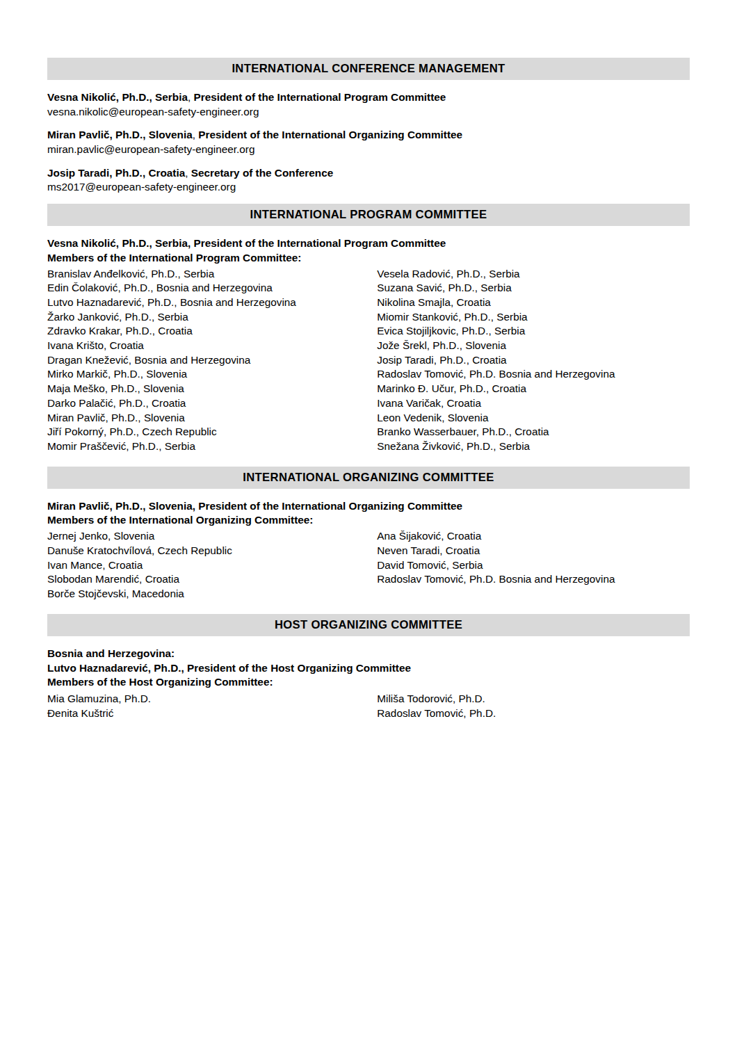INTERNATIONAL CONFERENCE MANAGEMENT
Vesna Nikolić, Ph.D., Serbia, President of the International Program Committee
vesna.nikolic@european-safety-engineer.org
Miran Pavlič, Ph.D., Slovenia, President of the International Organizing Committee
miran.pavlic@european-safety-engineer.org
Josip Taradi, Ph.D., Croatia, Secretary of the Conference
ms2017@european-safety-engineer.org
INTERNATIONAL PROGRAM COMMITTEE
Vesna Nikolić, Ph.D., Serbia, President of the International Program Committee
Members of the International Program Committee:
Branislav Anđelković, Ph.D., Serbia
Edin Čolaković, Ph.D., Bosnia and Herzegovina
Lutvo Haznadarević, Ph.D., Bosnia and Herzegovina
Žarko Janković, Ph.D., Serbia
Zdravko Krakar, Ph.D., Croatia
Ivana Krišto, Croatia
Dragan Knežević, Bosnia and Herzegovina
Mirko Markič, Ph.D., Slovenia
Maja Meško, Ph.D., Slovenia
Darko Palačić, Ph.D., Croatia
Miran Pavlič, Ph.D., Slovenia
Jiří Pokorný, Ph.D., Czech Republic
Momir Praščević, Ph.D., Serbia
Vesela Radović, Ph.D., Serbia
Suzana Savić, Ph.D., Serbia
Nikolina Smajla, Croatia
Miomir Stanković, Ph.D., Serbia
Evica Stojiljkovic, Ph.D., Serbia
Jože Šrekl, Ph.D., Slovenia
Josip Taradi, Ph.D., Croatia
Radoslav Tomović, Ph.D. Bosnia and Herzegovina
Marinko Đ. Učur, Ph.D., Croatia
Ivana Varičak, Croatia
Leon Vedenik, Slovenia
Branko Wasserbauer, Ph.D., Croatia
Snežana Živković, Ph.D., Serbia
INTERNATIONAL ORGANIZING COMMITTEE
Miran Pavlič, Ph.D., Slovenia, President of the International Organizing Committee
Members of the International Organizing Committee:
Jernej Jenko, Slovenia
Danuše Kratochvílová, Czech Republic
Ivan Mance, Croatia
Slobodan Marendić, Croatia
Borče Stojčevski, Macedonia
Ana Šijaković, Croatia
Neven Taradi, Croatia
David Tomović, Serbia
Radoslav Tomović, Ph.D. Bosnia and Herzegovina
HOST ORGANIZING COMMITTEE
Bosnia and Herzegovina:
Lutvo Haznadarević, Ph.D., President of the Host Organizing Committee
Members of the Host Organizing Committee:
Mia Glamuzina, Ph.D.
Đenita Kuštrić
Miliša Todorović, Ph.D.
Radoslav Tomović, Ph.D.